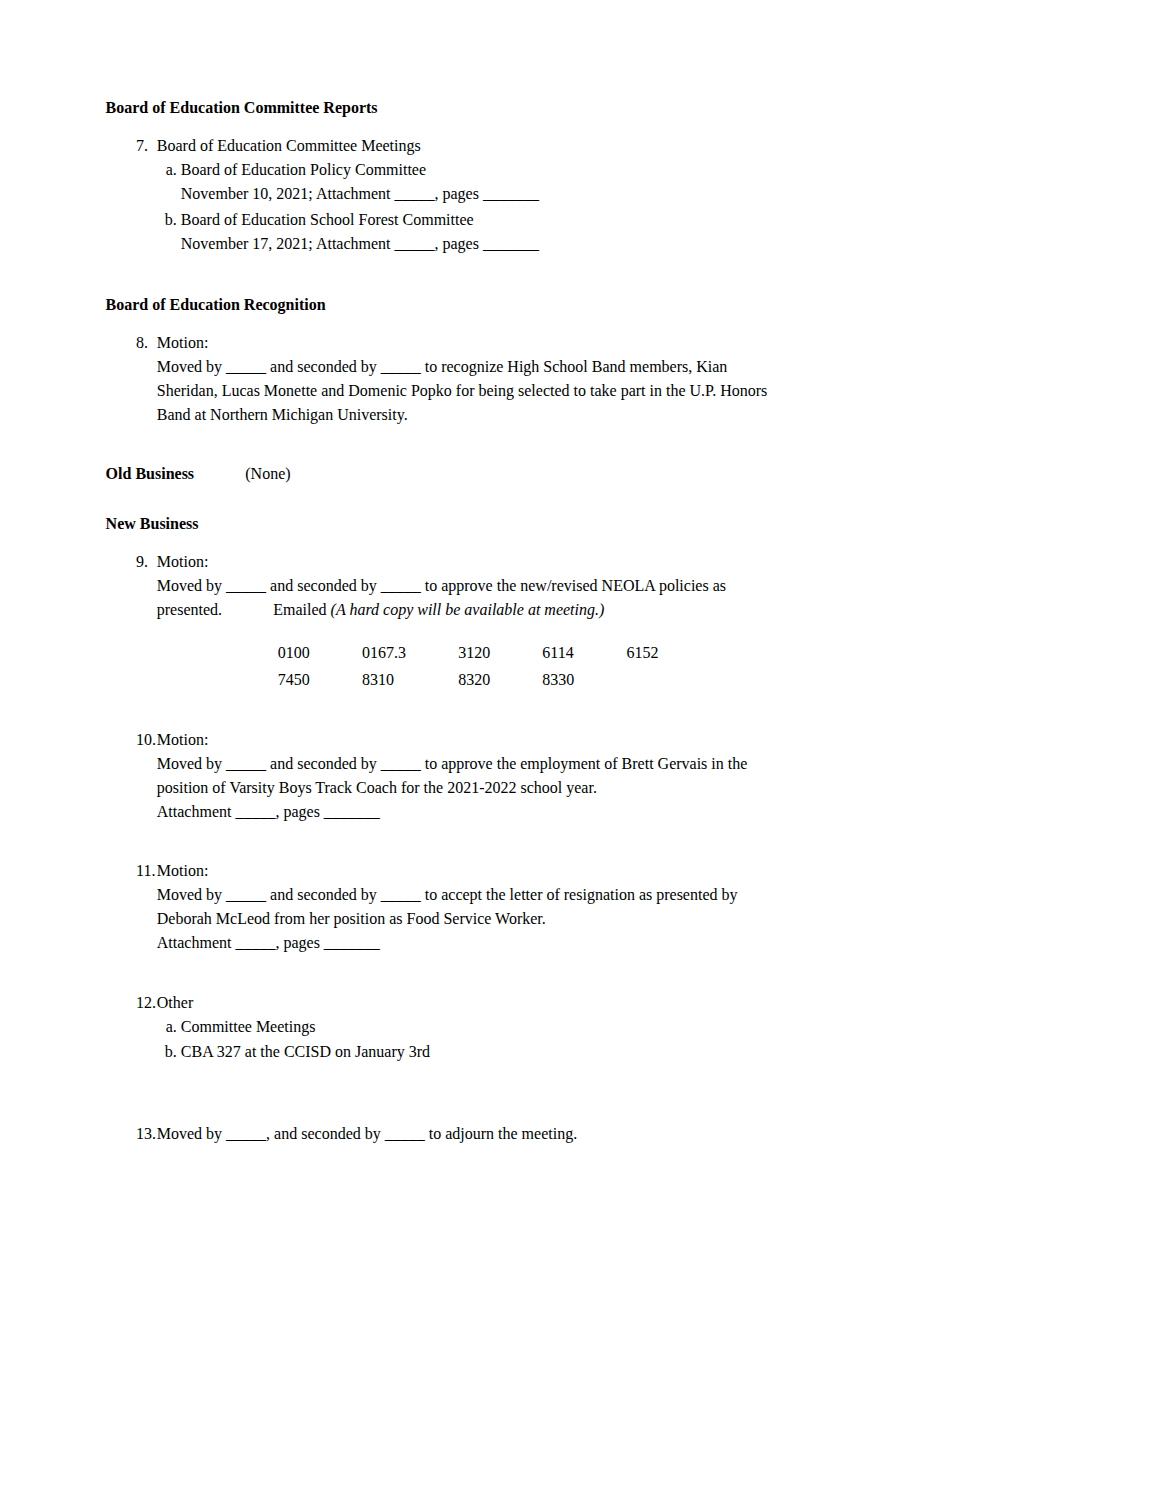Board of Education Committee Reports
7.
Board of Education Committee Meetings
Board of Education Policy Committee
November 10, 2021; Attachment _____, pages _______
Board of Education School Forest Committee
November 17, 2021; Attachment _____, pages _______
Board of Education Recognition
8.
Motion:
Moved by _____ and seconded by _____ to recognize High School Band members, Kian Sheridan, Lucas Monette and Domenic Popko for being selected to take part in the U.P. Honors Band at Northern Michigan University.
Old Business
(None)
New Business
9.
Motion:
Moved by _____ and seconded by _____ to approve the new/revised NEOLA policies as presented.Emailed (A hard copy will be available at meeting.)
| 0100 | 0167.3 | 3120 | 6114 | 6152 |
| 7450 | 8310 | 8320 | 8330 | |
10.
Motion:
Moved by _____ and seconded by _____ to approve the employment of Brett Gervais in the position of Varsity Boys Track Coach for the 2021-2022 school year.
Attachment _____, pages _______
11.
Motion:
Moved by _____ and seconded by _____ to accept the letter of resignation as presented by Deborah McLeod from her position as Food Service Worker.
Attachment _____, pages _______
12.
Other
Committee Meetings
CBA 327 at the CCISD on January 3rd
13.
Moved by _____, and seconded by _____ to adjourn the meeting.